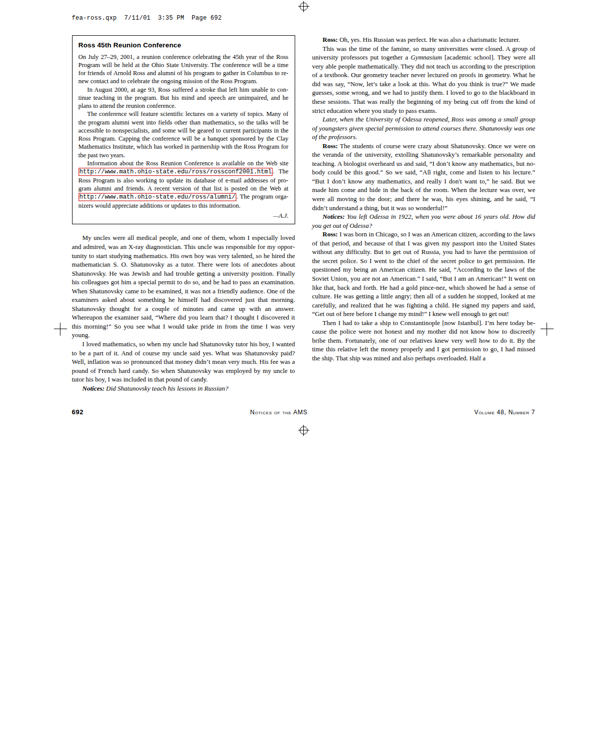fea-ross.qxp 7/11/01 3:35 PM Page 692
Ross 45th Reunion Conference
On July 27–29, 2001, a reunion conference celebrating the 45th year of the Ross Program will be held at the Ohio State University. The conference will be a time for friends of Arnold Ross and alumni of his program to gather in Columbus to renew contact and to celebrate the ongoing mission of the Ross Program.
In August 2000, at age 93, Ross suffered a stroke that left him unable to continue teaching in the program. But his mind and speech are unimpaired, and he plans to attend the reunion conference.
The conference will feature scientific lectures on a variety of topics. Many of the program alumni went into fields other than mathematics, so the talks will be accessible to nonspecialists, and some will be geared to current participants in the Ross Program. Capping the conference will be a banquet sponsored by the Clay Mathematics Institute, which has worked in partnership with the Ross Program for the past two years.
Information about the Ross Reunion Conference is available on the Web site http://www.math.ohio-state.edu/ross/rossconf2001.html. The Ross Program is also working to update its database of e-mail addresses of program alumni and friends. A recent version of that list is posted on the Web at http://www.math.ohio-state.edu/ross/alumni/. The program organizers would appreciate additions or updates to this information.
—A.J.
My uncles were all medical people, and one of them, whom I especially loved and admired, was an X-ray diagnostician. This uncle was responsible for my opportunity to start studying mathematics. His own boy was very talented, so he hired the mathematician S. O. Shatunovsky as a tutor. There were lots of anecdotes about Shatunovsky. He was Jewish and had trouble getting a university position. Finally his colleagues got him a special permit to do so, and he had to pass an examination. When Shatunovsky came to be examined, it was not a friendly audience. One of the examiners asked about something he himself had discovered just that morning. Shatunovsky thought for a couple of minutes and came up with an answer. Whereupon the examiner said, “Where did you learn that? I thought I discovered it this morning!” So you see what I would take pride in from the time I was very young.
I loved mathematics, so when my uncle had Shatunovsky tutor his boy, I wanted to be a part of it. And of course my uncle said yes. What was Shatunovsky paid? Well, inflation was so pronounced that money didn’t mean very much. His fee was a pound of French hard candy. So when Shatunovsky was employed by my uncle to tutor his boy, I was included in that pound of candy.
Notices: Did Shatunovsky teach his lessons in Russian?
Ross: Oh, yes. His Russian was perfect. He was also a charismatic lecturer.
This was the time of the famine, so many universities were closed. A group of university professors put together a Gymnasium [academic school]. They were all very able people mathematically. They did not teach us according to the prescription of a textbook. Our geometry teacher never lectured on proofs in geometry. What he did was say, “Now, let’s take a look at this. What do you think is true?” We made guesses, some wrong, and we had to justify them. I loved to go to the blackboard in these sessions. That was really the beginning of my being cut off from the kind of strict education where you study to pass exams.
Later, when the University of Odessa reopened, Ross was among a small group of youngsters given special permission to attend courses there. Shatunovsky was one of the professors.
Ross: The students of course were crazy about Shatunovsky. Once we were on the veranda of the university, extolling Shatunovsky’s remarkable personality and teaching. A biologist overheard us and said, “I don’t know any mathematics, but nobody could be this good.” So we said, “All right, come and listen to his lecture.” “But I don’t know any mathematics, and really I don't want to,” he said. But we made him come and hide in the back of the room. When the lecture was over, we were all moving to the door; and there he was, his eyes shining, and he said, “I didn’t understand a thing, but it was so wonderful!”
Notices: You left Odessa in 1922, when you were about 16 years old. How did you get out of Odessa?
Ross: I was born in Chicago, so I was an American citizen, according to the laws of that period, and because of that I was given my passport into the United States without any difficulty. But to get out of Russia, you had to have the permission of the secret police. So I went to the chief of the secret police to get permission. He questioned my being an American citizen. He said, “According to the laws of the Soviet Union, you are not an American.” I said, “But I am an American!” It went on like that, back and forth. He had a gold pince-nez, which showed he had a sense of culture. He was getting a little angry; then all of a sudden he stopped, looked at me carefully, and realized that he was fighting a child. He signed my papers and said, “Get out of here before I change my mind!” I knew well enough to get out!
Then I had to take a ship to Constantinople [now Istanbul]. I’m here today because the police were not honest and my mother did not know how to discreetly bribe them. Fortunately, one of our relatives knew very well how to do it. By the time this relative left the money properly and I got permission to go, I had missed the ship. That ship was mined and also perhaps overloaded. Half a
692
Notices of the AMS
Volume 48, Number 7